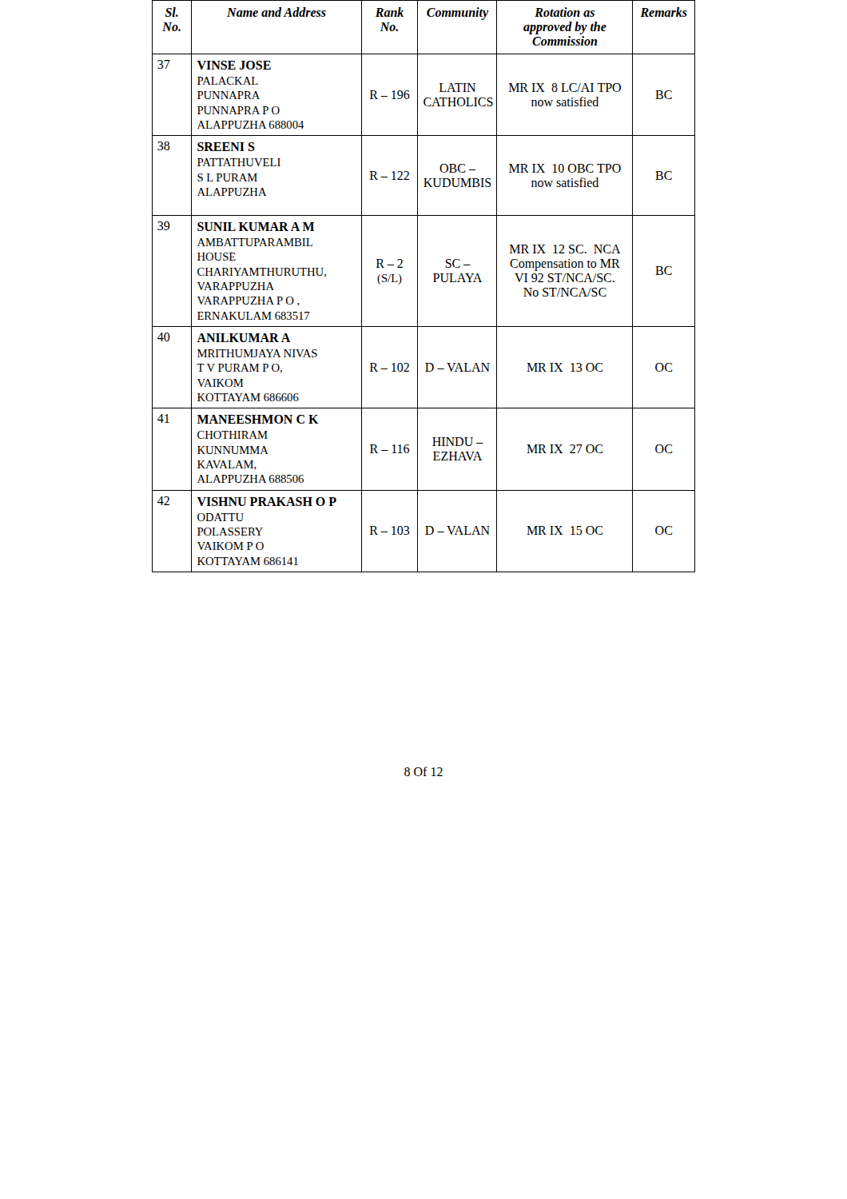| Sl. No. | Name and Address | Rank No. | Community | Rotation as approved by the Commission | Remarks |
| --- | --- | --- | --- | --- | --- |
| 37 | VINSE JOSE PALACKAL PUNNAPRA PUNNAPRA P O ALAPPUZHA 688004 | R – 196 | LATIN CATHOLICS | MR IX 8 LC/AI TPO now satisfied | BC |
| 38 | SREENI S PATTATHUVELI S L PURAM ALAPPUZHA | R – 122 | OBC – KUDUMBIS | MR IX 10 OBC TPO now satisfied | BC |
| 39 | SUNIL KUMAR A M AMBATTUPARAMBIL HOUSE CHARIYAMTHURUTHU, VARAPPUZHA VARAPPUZHA P O , ERNAKULAM 683517 | R – 2 (S/L) | SC – PULAYA | MR IX 12 SC. NCA Compensation to MR VI 92 ST/NCA/SC. No ST/NCA/SC | BC |
| 40 | ANILKUMAR A MRITHUMJAYA NIVAS T V PURAM P O, VAIKOM KOTTAYAM 686606 | R – 102 | D – VALAN | MR IX 13 OC | OC |
| 41 | MANEESHMON C K CHOTHIRAM KUNNUMMA KAVALAM, ALAPPUZHA 688506 | R – 116 | HINDU – EZHAVA | MR IX 27 OC | OC |
| 42 | VISHNU PRAKASH O P ODATTU POLASSERY VAIKOM P O KOTTAYAM 686141 | R – 103 | D – VALAN | MR IX 15 OC | OC |
8 Of 12